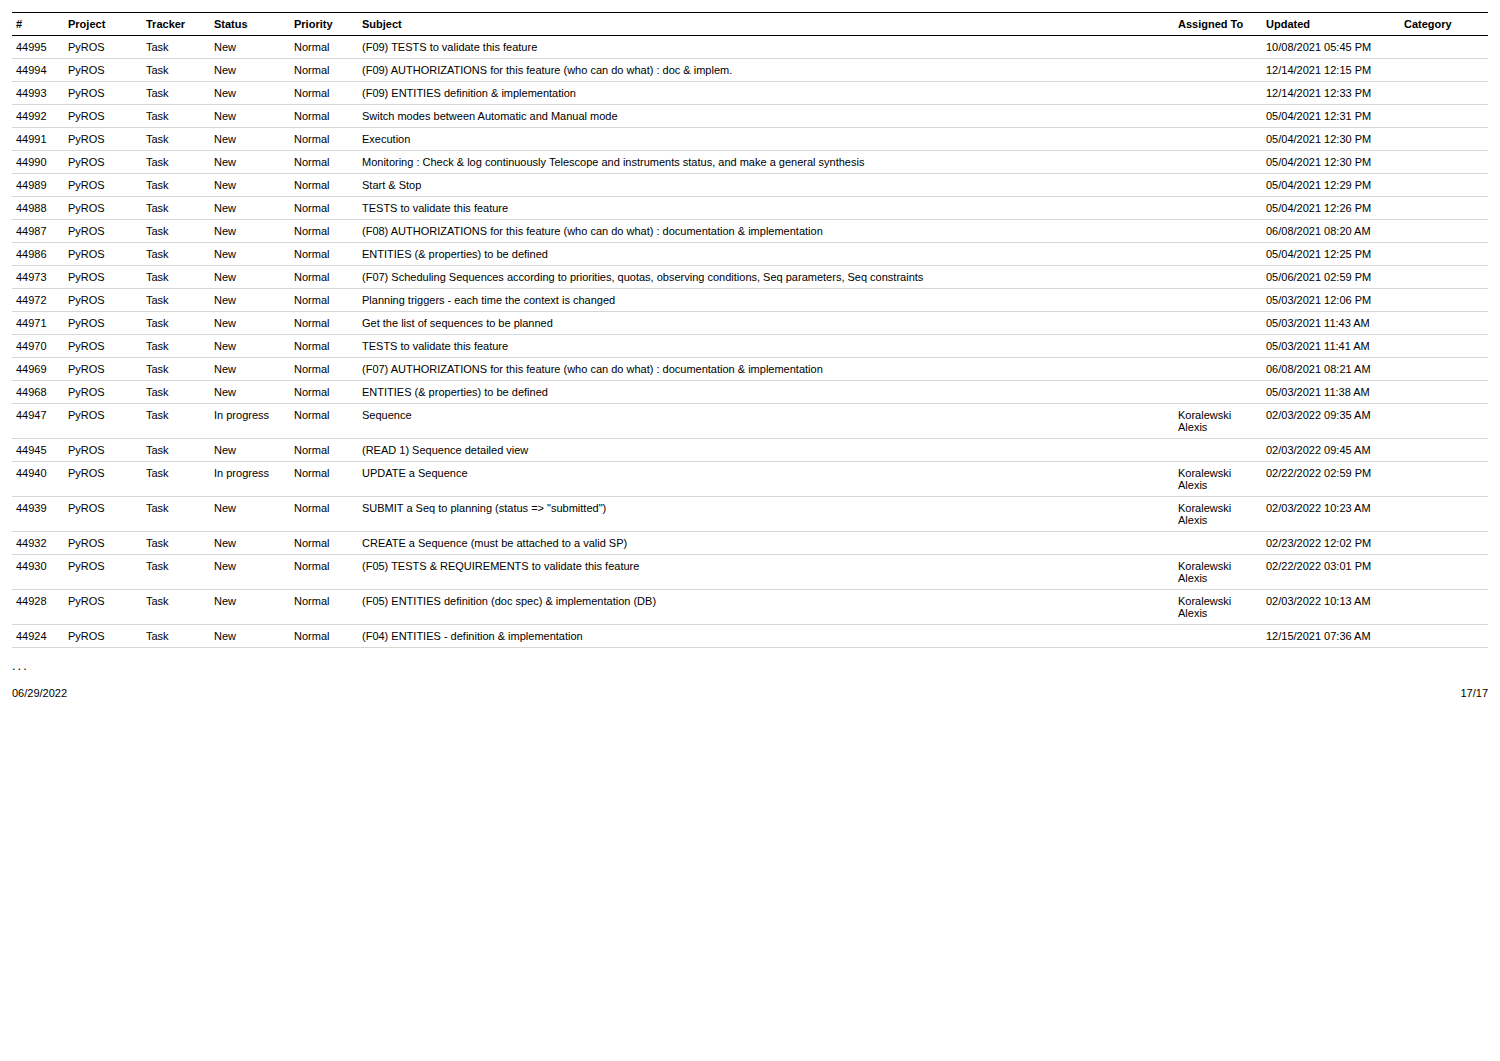| # | Project | Tracker | Status | Priority | Subject | Assigned To | Updated | Category |
| --- | --- | --- | --- | --- | --- | --- | --- | --- |
| 44995 | PyROS | Task | New | Normal | (F09) TESTS to validate this feature | | 10/08/2021 05:45 PM | |
| 44994 | PyROS | Task | New | Normal | (F09) AUTHORIZATIONS for this feature (who can do what) : doc & implem. | | 12/14/2021 12:15 PM | |
| 44993 | PyROS | Task | New | Normal | (F09) ENTITIES definition & implementation | | 12/14/2021 12:33 PM | |
| 44992 | PyROS | Task | New | Normal | Switch modes between Automatic and Manual mode | | 05/04/2021 12:31 PM | |
| 44991 | PyROS | Task | New | Normal | Execution | | 05/04/2021 12:30 PM | |
| 44990 | PyROS | Task | New | Normal | Monitoring : Check & log continuously Telescope and instruments status, and make a general synthesis | | 05/04/2021 12:30 PM | |
| 44989 | PyROS | Task | New | Normal | Start & Stop | | 05/04/2021 12:29 PM | |
| 44988 | PyROS | Task | New | Normal | TESTS to validate this feature | | 05/04/2021 12:26 PM | |
| 44987 | PyROS | Task | New | Normal | (F08) AUTHORIZATIONS for this feature (who can do what) : documentation & implementation | | 06/08/2021 08:20 AM | |
| 44986 | PyROS | Task | New | Normal | ENTITIES (& properties) to be defined | | 05/04/2021 12:25 PM | |
| 44973 | PyROS | Task | New | Normal | (F07) Scheduling Sequences according to priorities, quotas, observing conditions, Seq parameters, Seq constraints | | 05/06/2021 02:59 PM | |
| 44972 | PyROS | Task | New | Normal | Planning triggers - each time the context is changed | | 05/03/2021 12:06 PM | |
| 44971 | PyROS | Task | New | Normal | Get the list of sequences to be planned | | 05/03/2021 11:43 AM | |
| 44970 | PyROS | Task | New | Normal | TESTS to validate this feature | | 05/03/2021 11:41 AM | |
| 44969 | PyROS | Task | New | Normal | (F07) AUTHORIZATIONS for this feature (who can do what) : documentation & implementation | | 06/08/2021 08:21 AM | |
| 44968 | PyROS | Task | New | Normal | ENTITIES (& properties) to be defined | | 05/03/2021 11:38 AM | |
| 44947 | PyROS | Task | In progress | Normal | Sequence | Koralewski Alexis | 02/03/2022 09:35 AM | |
| 44945 | PyROS | Task | New | Normal | (READ 1) Sequence detailed view | | 02/03/2022 09:45 AM | |
| 44940 | PyROS | Task | In progress | Normal | UPDATE a Sequence | Koralewski Alexis | 02/22/2022 02:59 PM | |
| 44939 | PyROS | Task | New | Normal | SUBMIT a Seq to planning (status => "submitted") | Koralewski Alexis | 02/03/2022 10:23 AM | |
| 44932 | PyROS | Task | New | Normal | CREATE a Sequence (must be attached to a valid SP) | | 02/23/2022 12:02 PM | |
| 44930 | PyROS | Task | New | Normal | (F05) TESTS & REQUIREMENTS to validate this feature | Koralewski Alexis | 02/22/2022 03:01 PM | |
| 44928 | PyROS | Task | New | Normal | (F05) ENTITIES definition (doc spec) & implementation (DB) | Koralewski Alexis | 02/03/2022 10:13 AM | |
| 44924 | PyROS | Task | New | Normal | (F04) ENTITIES - definition & implementation | | 12/15/2021 07:36 AM | |
...
17/17 06/29/2022